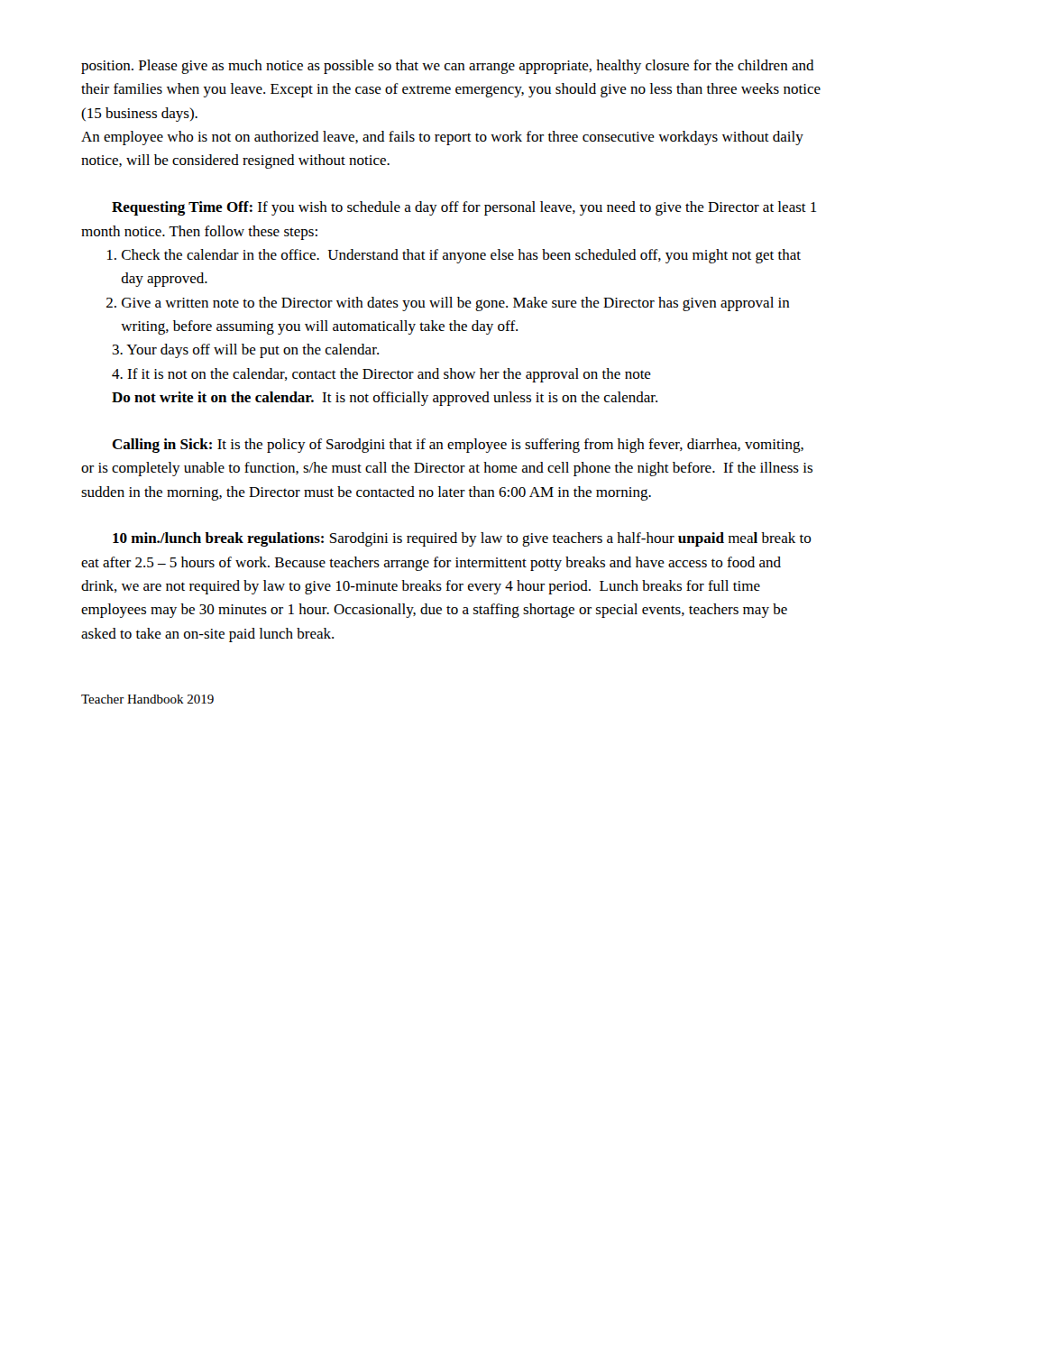position. Please give as much notice as possible so that we can arrange appropriate, healthy closure for the children and their families when you leave. Except in the case of extreme emergency, you should give no less than three weeks notice (15 business days).
An employee who is not on authorized leave, and fails to report to work for three consecutive workdays without daily notice, will be considered resigned without notice.
Requesting Time Off: If you wish to schedule a day off for personal leave, you need to give the Director at least 1 month notice. Then follow these steps:
Check the calendar in the office. Understand that if anyone else has been scheduled off, you might not get that day approved.
Give a written note to the Director with dates you will be gone. Make sure the Director has given approval in writing, before assuming you will automatically take the day off.
3. Your days off will be put on the calendar.
4. If it is not on the calendar, contact the Director and show her the approval on the note
Do not write it on the calendar. It is not officially approved unless it is on the calendar.
Calling in Sick: It is the policy of Sarodgini that if an employee is suffering from high fever, diarrhea, vomiting, or is completely unable to function, s/he must call the Director at home and cell phone the night before. If the illness is sudden in the morning, the Director must be contacted no later than 6:00 AM in the morning.
10 min./lunch break regulations: Sarodgini is required by law to give teachers a half-hour unpaid meal break to eat after 2.5 – 5 hours of work. Because teachers arrange for intermittent potty breaks and have access to food and drink, we are not required by law to give 10-minute breaks for every 4 hour period. Lunch breaks for full time employees may be 30 minutes or 1 hour. Occasionally, due to a staffing shortage or special events, teachers may be asked to take an on-site paid lunch break.
Teacher Handbook 2019